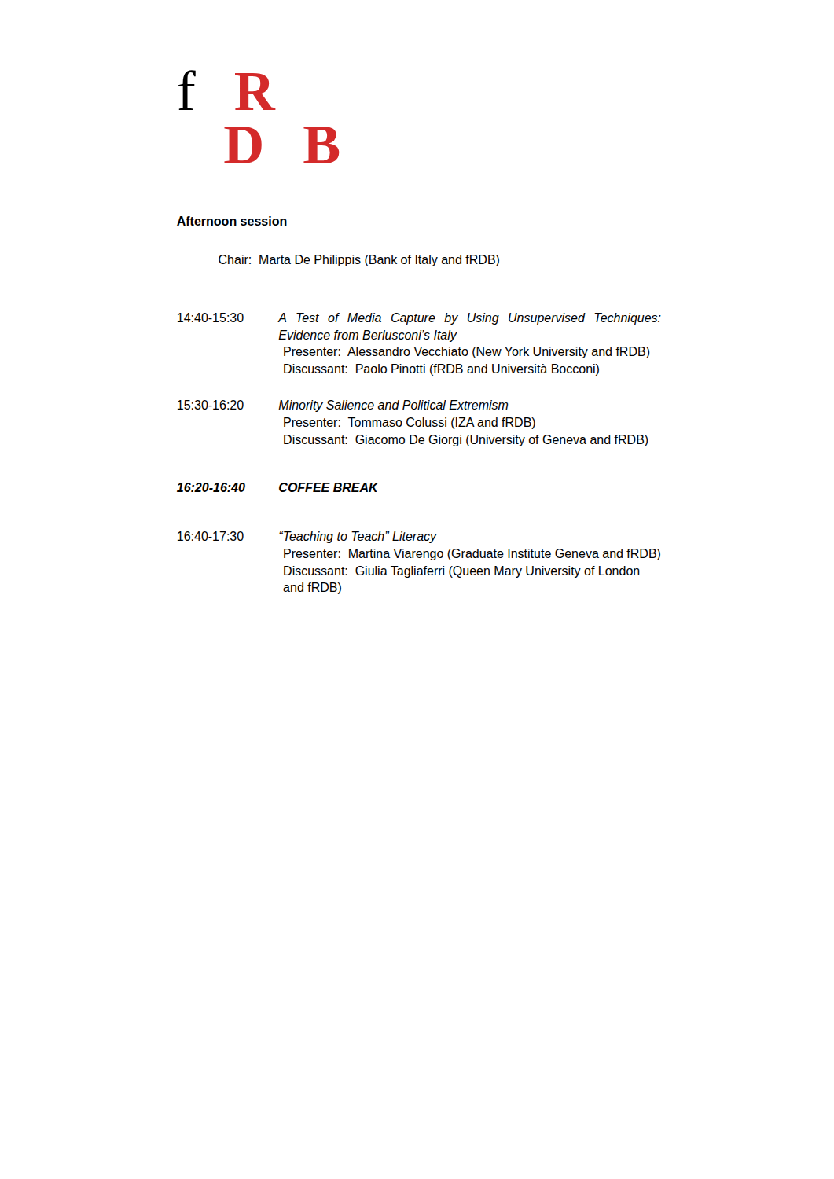f R
D B
Afternoon session
Chair: Marta De Philippis (Bank of Italy and fRDB)
14:40-15:30
A Test of Media Capture by Using Unsupervised Techniques: Evidence from Berlusconi’s Italy
Presenter: Alessandro Vecchiato (New York University and fRDB)
Discussant: Paolo Pinotti (fRDB and Università Bocconi)
15:30-16:20
Minority Salience and Political Extremism
Presenter: Tommaso Colussi (IZA and fRDB)
Discussant: Giacomo De Giorgi (University of Geneva and fRDB)
16:20-16:40
COFFEE BREAK
16:40-17:30
“Teaching to Teach” Literacy
Presenter: Martina Viarengo (Graduate Institute Geneva and fRDB)
Discussant: Giulia Tagliaferri (Queen Mary University of London and fRDB)